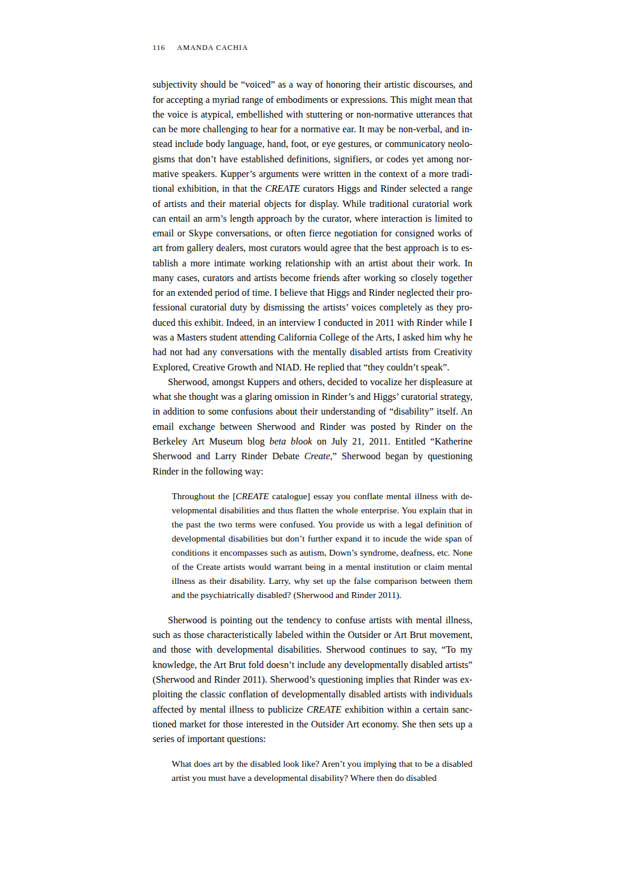116 Amanda Cachia
subjectivity should be “voiced” as a way of honoring their artistic discourses, and for accepting a myriad range of embodiments or expressions. This might mean that the voice is atypical, embellished with stuttering or non-normative utterances that can be more challenging to hear for a normative ear. It may be non-verbal, and instead include body language, hand, foot, or eye gestures, or communicatory neologisms that don’t have established definitions, signifiers, or codes yet among normative speakers. Kupper’s arguments were written in the context of a more traditional exhibition, in that the CREATE curators Higgs and Rinder selected a range of artists and their material objects for display. While traditional curatorial work can entail an arm’s length approach by the curator, where interaction is limited to email or Skype conversations, or often fierce negotiation for consigned works of art from gallery dealers, most curators would agree that the best approach is to establish a more intimate working relationship with an artist about their work. In many cases, curators and artists become friends after working so closely together for an extended period of time. I believe that Higgs and Rinder neglected their professional curatorial duty by dismissing the artists’ voices completely as they produced this exhibit. Indeed, in an interview I conducted in 2011 with Rinder while I was a Masters student attending California College of the Arts, I asked him why he had not had any conversations with the mentally disabled artists from Creativity Explored, Creative Growth and NIAD. He replied that “they couldn’t speak”.
Sherwood, amongst Kuppers and others, decided to vocalize her displeasure at what she thought was a glaring omission in Rinder’s and Higgs’ curatorial strategy, in addition to some confusions about their understanding of “disability” itself. An email exchange between Sherwood and Rinder was posted by Rinder on the Berkeley Art Museum blog beta blook on July 21, 2011. Entitled “Katherine Sherwood and Larry Rinder Debate Create,” Sherwood began by questioning Rinder in the following way:
Throughout the [CREATE catalogue] essay you conflate mental illness with developmental disabilities and thus flatten the whole enterprise. You explain that in the past the two terms were confused. You provide us with a legal definition of developmental disabilities but don’t further expand it to incude the wide span of conditions it encompasses such as autism, Down’s syndrome, deafness, etc. None of the Create artists would warrant being in a mental institution or claim mental illness as their disability. Larry, why set up the false comparison between them and the psychiatrically disabled? (Sherwood and Rinder 2011).
Sherwood is pointing out the tendency to confuse artists with mental illness, such as those characteristically labeled within the Outsider or Art Brut movement, and those with developmental disabilities. Sherwood continues to say, “To my knowledge, the Art Brut fold doesn’t include any developmentally disabled artists” (Sherwood and Rinder 2011). Sherwood’s questioning implies that Rinder was exploiting the classic conflation of developmentally disabled artists with individuals affected by mental illness to publicize CREATE exhibition within a certain sanctioned market for those interested in the Outsider Art economy. She then sets up a series of important questions:
What does art by the disabled look like? Aren’t you implying that to be a disabled artist you must have a developmental disability? Where then do disabled